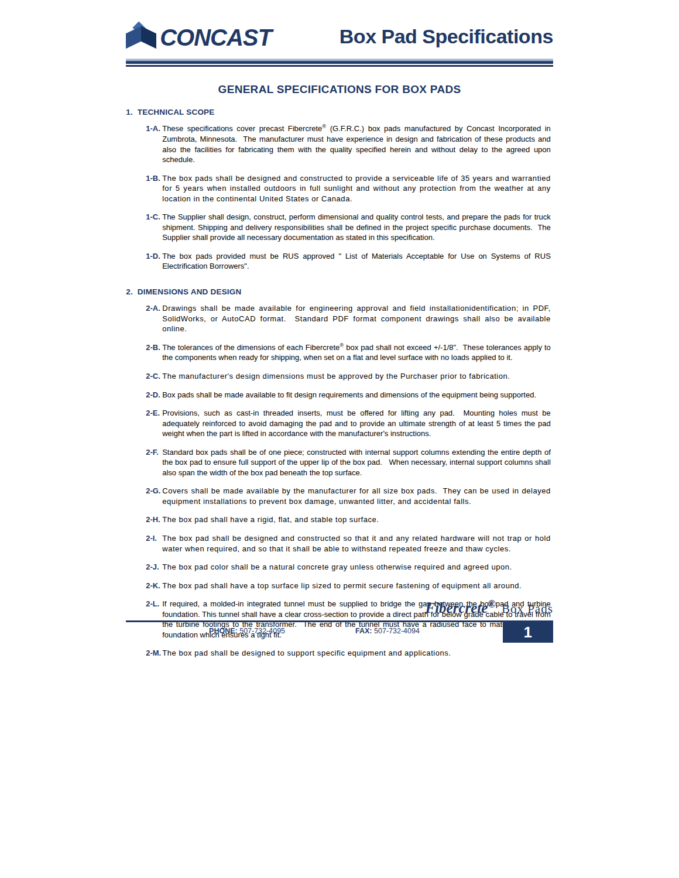CONCAST
Box Pad Specifications
GENERAL SPECIFICATIONS FOR BOX PADS
1. TECHNICAL SCOPE
1-A.
These specifications cover precast Fibercrete® (G.F.R.C.) box pads manufactured by Concast Incorporated in Zumbrota, Minnesota. The manufacturer must have experience in design and fabrication of these products and also the facilities for fabricating them with the quality specified herein and without delay to the agreed upon schedule.
1-B.
The box pads shall be designed and constructed to provide a serviceable life of 35 years and warrantied for 5 years when installed outdoors in full sunlight and without any protection from the weather at any location in the continental United States or Canada.
1-C.
The Supplier shall design, construct, perform dimensional and quality control tests, and prepare the pads for truck shipment. Shipping and delivery responsibilities shall be defined in the project specific purchase documents. The Supplier shall provide all necessary documentation as stated in this specification.
1-D.
The box pads provided must be RUS approved " List of Materials Acceptable for Use on Systems of RUS Electrification Borrowers".
2. DIMENSIONS AND DESIGN
2-A.
Drawings shall be made available for engineering approval and field installationidentification; in PDF, SolidWorks, or AutoCAD format. Standard PDF format component drawings shall also be available online.
2-B.
The tolerances of the dimensions of each Fibercrete® box pad shall not exceed +/-1/8". These tolerances apply to the components when ready for shipping, when set on a flat and level surface with no loads applied to it.
2-C.
The manufacturer's design dimensions must be approved by the Purchaser prior to fabrication.
2-D.
Box pads shall be made available to fit design requirements and dimensions of the equipment being supported.
2-E.
Provisions, such as cast-in threaded inserts, must be offered for lifting any pad. Mounting holes must be adequately reinforced to avoid damaging the pad and to provide an ultimate strength of at least 5 times the pad weight when the part is lifted in accordance with the manufacturer's instructions.
2-F.
Standard box pads shall be of one piece; constructed with internal support columns extending the entire depth of the box pad to ensure full support of the upper lip of the box pad. When necessary, internal support columns shall also span the width of the box pad beneath the top surface.
2-G.
Covers shall be made available by the manufacturer for all size box pads. They can be used in delayed equipment installations to prevent box damage, unwanted litter, and accidental falls.
2-H.
The box pad shall have a rigid, flat, and stable top surface.
2-I.
The box pad shall be designed and constructed so that it and any related hardware will not trap or hold water when required, and so that it shall be able to withstand repeated freeze and thaw cycles.
2-J.
The box pad color shall be a natural concrete gray unless otherwise required and agreed upon.
2-K.
The box pad shall have a top surface lip sized to permit secure fastening of equipment all around.
2-L.
If required, a molded-in integrated tunnel must be supplied to bridge the gap between the box pad and turbine foundation. This tunnel shall have a clear cross-section to provide a direct path for below grade cable to travel from the turbine footings to the transformer. The end of the tunnel must have a radiused face to match the turbine foundation which ensures a tight fit.
2-M.
The box pad shall be designed to support specific equipment and applications.
Fibercrete®Box Pads
PHONE: 507-732-4095 FAX: 507-732-4094
1